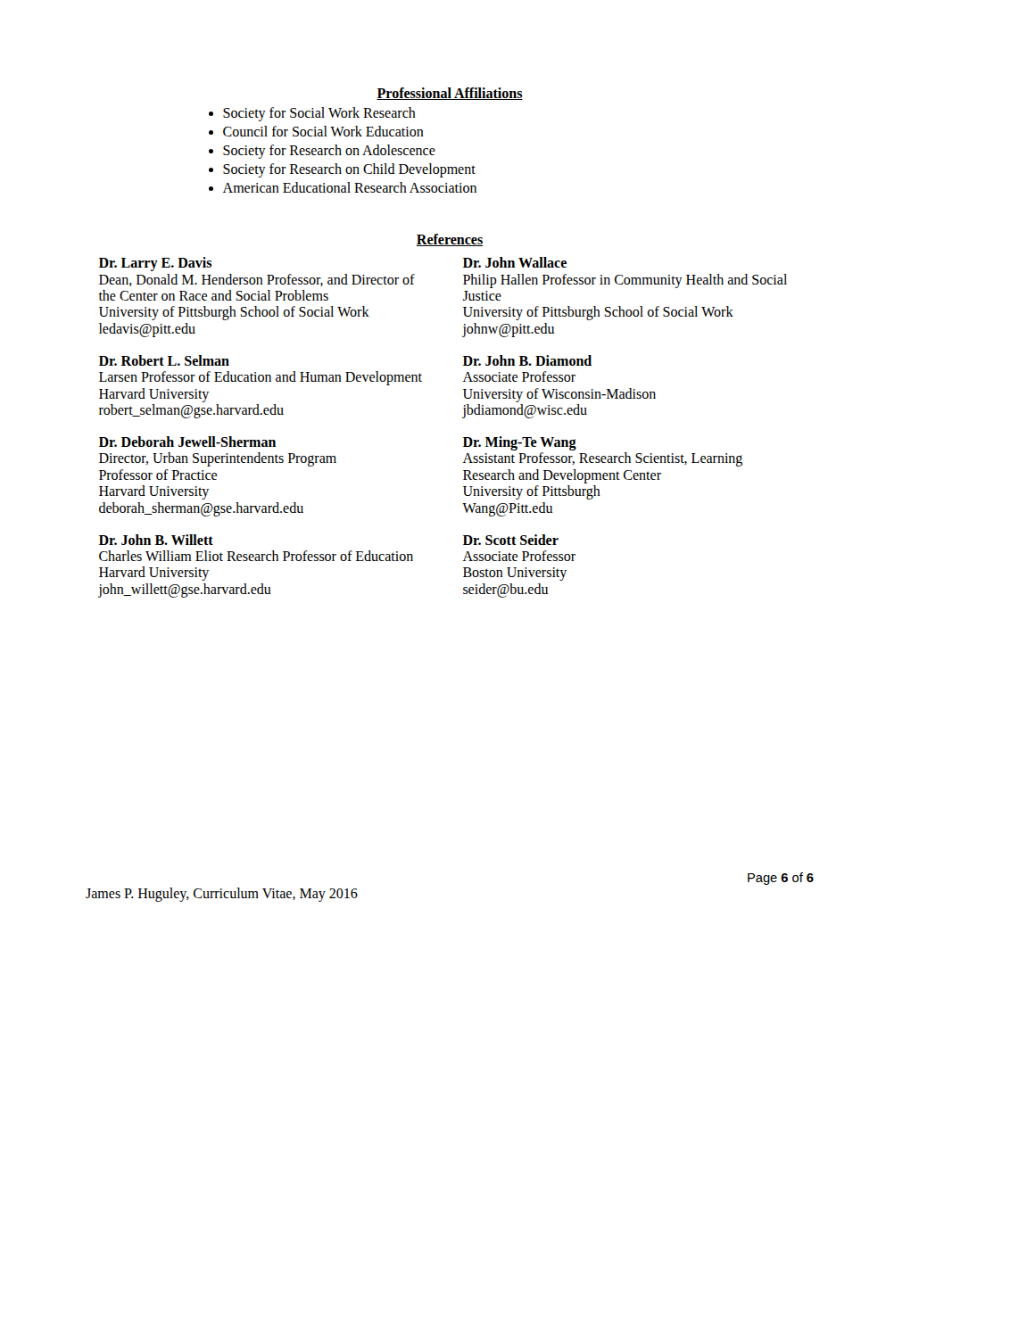Professional Affiliations
Society for Social Work Research
Council for Social Work Education
Society for Research on Adolescence
Society for Research on Child Development
American Educational Research Association
References
| Dr. Larry E. Davis Dean, Donald M. Henderson Professor, and Director of the Center on Race and Social Problems University of Pittsburgh School of Social Work ledavis@pitt.edu | Dr. John Wallace Philip Hallen Professor in Community Health and Social Justice University of Pittsburgh School of Social Work johnw@pitt.edu |
| Dr. Robert L. Selman Larsen Professor of Education and Human Development Harvard University robert_selman@gse.harvard.edu | Dr. John B. Diamond Associate Professor University of Wisconsin-Madison jbdiamond@wisc.edu |
| Dr. Deborah Jewell-Sherman Director, Urban Superintendents Program Professor of Practice Harvard University deborah_sherman@gse.harvard.edu | Dr. Ming-Te Wang Assistant Professor, Research Scientist, Learning Research and Development Center University of Pittsburgh Wang@Pitt.edu |
| Dr. John B. Willett Charles William Eliot Research Professor of Education Harvard University john_willett@gse.harvard.edu | Dr. Scott Seider Associate Professor Boston University seider@bu.edu |
Page 6 of 6
James P. Huguley, Curriculum Vitae, May 2016